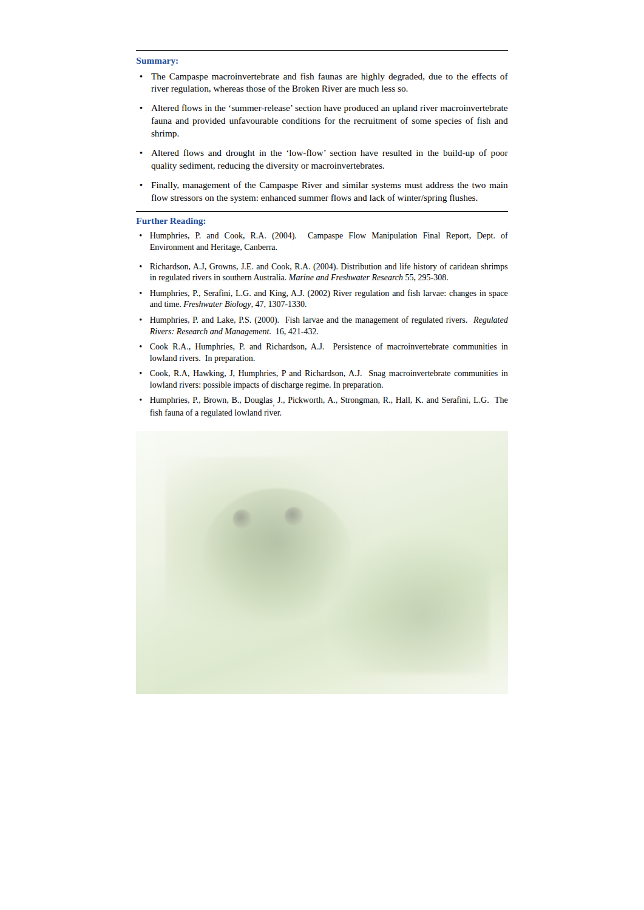Summary:
The Campaspe macroinvertebrate and fish faunas are highly degraded, due to the effects of river regulation, whereas those of the Broken River are much less so.
Altered flows in the ‘summer-release’ section have produced an upland river macroinvertebrate fauna and provided unfavourable conditions for the recruitment of some species of fish and shrimp.
Altered flows and drought in the ‘low-flow’ section have resulted in the build-up of poor quality sediment, reducing the diversity or macroinvertebrates.
Finally, management of the Campaspe River and similar systems must address the two main flow stressors on the system: enhanced summer flows and lack of winter/spring flushes.
Further Reading:
Humphries, P. and Cook, R.A. (2004). Campaspe Flow Manipulation Final Report, Dept. of Environment and Heritage, Canberra.
Richardson, A.J, Growns, J.E. and Cook, R.A. (2004). Distribution and life history of caridean shrimps in regulated rivers in southern Australia. Marine and Freshwater Research 55, 295-308.
Humphries, P., Serafini, L.G. and King, A.J. (2002) River regulation and fish larvae: changes in space and time. Freshwater Biology, 47, 1307-1330.
Humphries, P. and Lake, P.S. (2000). Fish larvae and the management of regulated rivers. Regulated Rivers: Research and Management. 16, 421-432.
Cook R.A., Humphries, P. and Richardson, A.J. Persistence of macroinvertebrate communities in lowland rivers. In preparation.
Cook, R.A, Hawking, J, Humphries, P and Richardson, A.J. Snag macroinvertebrate communities in lowland rivers: possible impacts of discharge regime. In preparation.
Humphries, P., Brown, B., Douglas, J., Pickworth, A., Strongman, R., Hall, K. and Serafini, L.G. The fish fauna of a regulated lowland river.